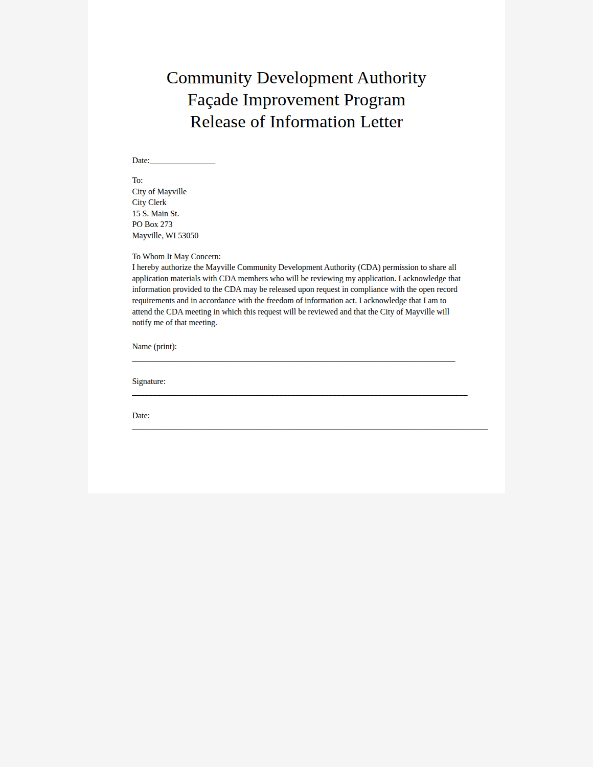Community Development Authority Façade Improvement Program Release of Information Letter
Date:________________
To: City of Mayville City Clerk 15 S. Main St. PO Box 273 Mayville, WI 53050
To Whom It May Concern:
I hereby authorize the Mayville Community Development Authority (CDA) permission to share all application materials with CDA members who will be reviewing my application. I acknowledge that information provided to the CDA may be released upon request in compliance with the open record requirements and in accordance with the freedom of information act. I acknowledge that I am to attend the CDA meeting in which this request will be reviewed and that the City of Mayville will notify me of that meeting.
Name (print): _______________________________________________________________________________
Signature: __________________________________________________________________________________
Date: _______________________________________________________________________________________